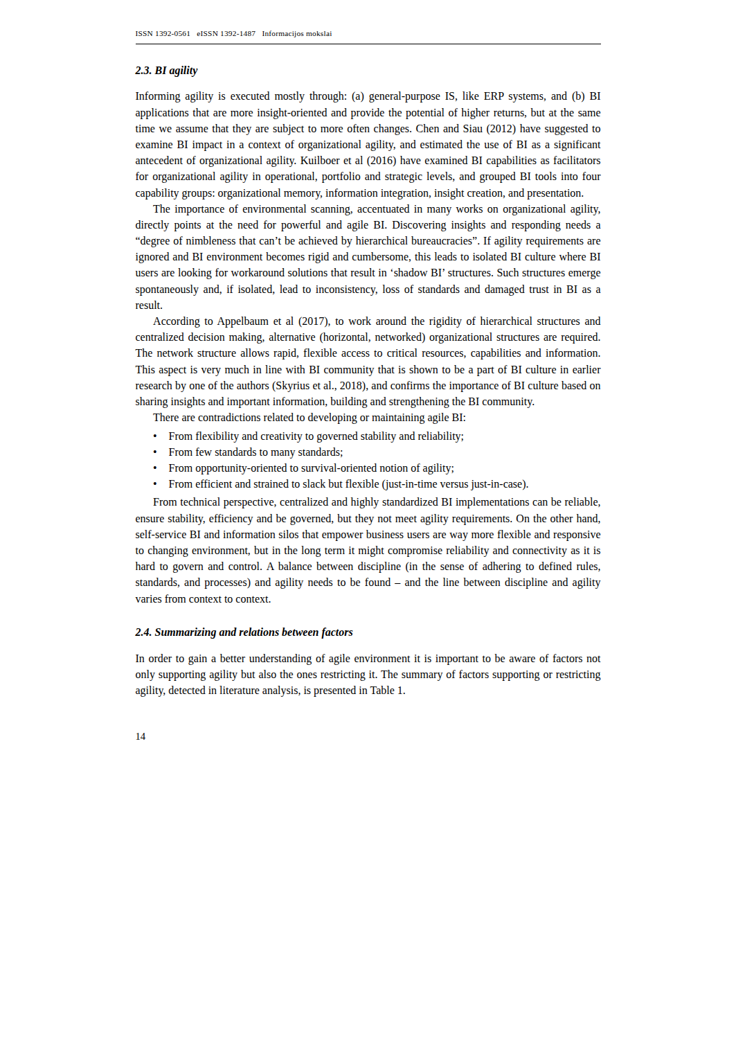ISSN 1392-0561 eISSN 1392-1487 Informacijos mokslai
2.3. BI agility
Informing agility is executed mostly through: (a) general-purpose IS, like ERP systems, and (b) BI applications that are more insight-oriented and provide the potential of higher returns, but at the same time we assume that they are subject to more often changes. Chen and Siau (2012) have suggested to examine BI impact in a context of organizational agility, and estimated the use of BI as a significant antecedent of organizational agility. Kuilboer et al (2016) have examined BI capabilities as facilitators for organizational agility in operational, portfolio and strategic levels, and grouped BI tools into four capability groups: organizational memory, information integration, insight creation, and presentation.
The importance of environmental scanning, accentuated in many works on organizational agility, directly points at the need for powerful and agile BI. Discovering insights and responding needs a “degree of nimbleness that can’t be achieved by hierarchical bureaucracies”. If agility requirements are ignored and BI environment becomes rigid and cumbersome, this leads to isolated BI culture where BI users are looking for workaround solutions that result in ‘shadow BI’ structures. Such structures emerge spontaneously and, if isolated, lead to inconsistency, loss of standards and damaged trust in BI as a result.
According to Appelbaum et al (2017), to work around the rigidity of hierarchical structures and centralized decision making, alternative (horizontal, networked) organizational structures are required. The network structure allows rapid, flexible access to critical resources, capabilities and information. This aspect is very much in line with BI community that is shown to be a part of BI culture in earlier research by one of the authors (Skyrius et al., 2018), and confirms the importance of BI culture based on sharing insights and important information, building and strengthening the BI community.
There are contradictions related to developing or maintaining agile BI:
From flexibility and creativity to governed stability and reliability;
From few standards to many standards;
From opportunity-oriented to survival-oriented notion of agility;
From efficient and strained to slack but flexible (just-in-time versus just-in-case).
From technical perspective, centralized and highly standardized BI implementations can be reliable, ensure stability, efficiency and be governed, but they not meet agility requirements. On the other hand, self-service BI and information silos that empower business users are way more flexible and responsive to changing environment, but in the long term it might compromise reliability and connectivity as it is hard to govern and control. A balance between discipline (in the sense of adhering to defined rules, standards, and processes) and agility needs to be found – and the line between discipline and agility varies from context to context.
2.4. Summarizing and relations between factors
In order to gain a better understanding of agile environment it is important to be aware of factors not only supporting agility but also the ones restricting it. The summary of factors supporting or restricting agility, detected in literature analysis, is presented in Table 1.
14